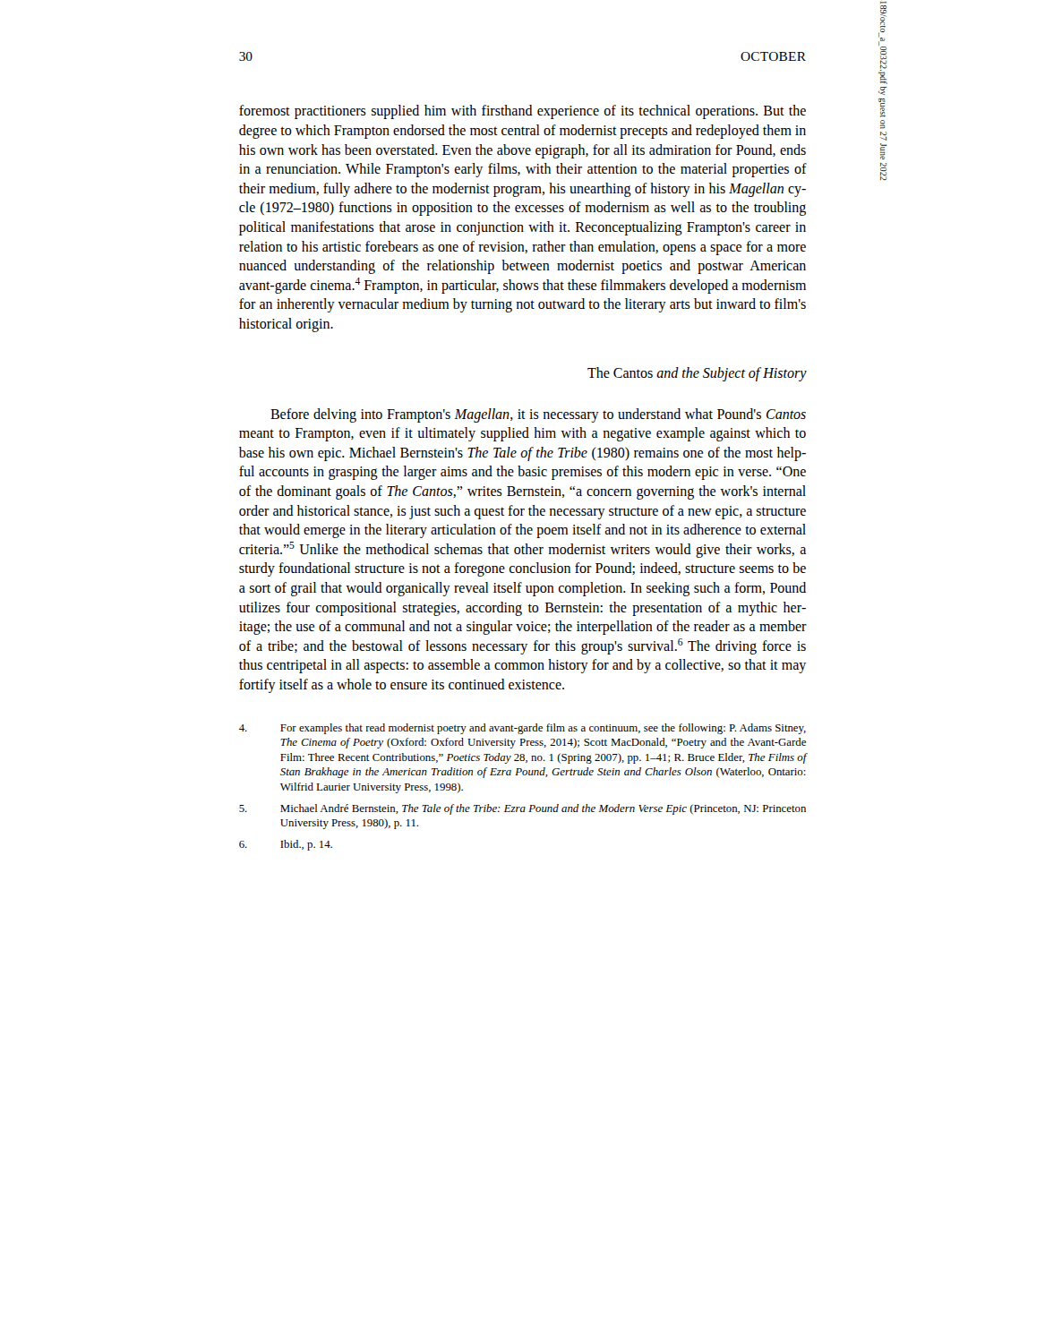Downloaded from http://direct.mit.edu/octo/article-pdf/doi/10.1162/octo_a_00322/1754189/octo_a_00322.pdf by guest on 27 June 2022
30 OCTOBER
foremost practitioners supplied him with firsthand experience of its technical operations. But the degree to which Frampton endorsed the most central of modernist precepts and redeployed them in his own work has been overstated. Even the above epigraph, for all its admiration for Pound, ends in a renunciation. While Frampton's early films, with their attention to the material properties of their medium, fully adhere to the modernist program, his unearthing of history in his Magellan cycle (1972–1980) functions in opposition to the excesses of modernism as well as to the troubling political manifestations that arose in conjunction with it. Reconceptualizing Frampton's career in relation to his artistic forebears as one of revision, rather than emulation, opens a space for a more nuanced understanding of the relationship between modernist poetics and postwar American avant-garde cinema.4 Frampton, in particular, shows that these filmmakers developed a modernism for an inherently vernacular medium by turning not outward to the literary arts but inward to film's historical origin.
The Cantos and the Subject of History
Before delving into Frampton's Magellan, it is necessary to understand what Pound's Cantos meant to Frampton, even if it ultimately supplied him with a negative example against which to base his own epic. Michael Bernstein's The Tale of the Tribe (1980) remains one of the most helpful accounts in grasping the larger aims and the basic premises of this modern epic in verse. “One of the dominant goals of The Cantos,” writes Bernstein, “a concern governing the work's internal order and historical stance, is just such a quest for the necessary structure of a new epic, a structure that would emerge in the literary articulation of the poem itself and not in its adherence to external criteria.”5 Unlike the methodical schemas that other modernist writers would give their works, a sturdy foundational structure is not a foregone conclusion for Pound; indeed, structure seems to be a sort of grail that would organically reveal itself upon completion. In seeking such a form, Pound utilizes four compositional strategies, according to Bernstein: the presentation of a mythic heritage; the use of a communal and not a singular voice; the interpellation of the reader as a member of a tribe; and the bestowal of lessons necessary for this group's survival.6 The driving force is thus centripetal in all aspects: to assemble a common history for and by a collective, so that it may fortify itself as a whole to ensure its continued existence.
4. For examples that read modernist poetry and avant-garde film as a continuum, see the following: P. Adams Sitney, The Cinema of Poetry (Oxford: Oxford University Press, 2014); Scott MacDonald, “Poetry and the Avant-Garde Film: Three Recent Contributions,” Poetics Today 28, no. 1 (Spring 2007), pp. 1–41; R. Bruce Elder, The Films of Stan Brakhage in the American Tradition of Ezra Pound, Gertrude Stein and Charles Olson (Waterloo, Ontario: Wilfrid Laurier University Press, 1998).
5. Michael André Bernstein, The Tale of the Tribe: Ezra Pound and the Modern Verse Epic (Princeton, NJ: Princeton University Press, 1980), p. 11.
6. Ibid., p. 14.